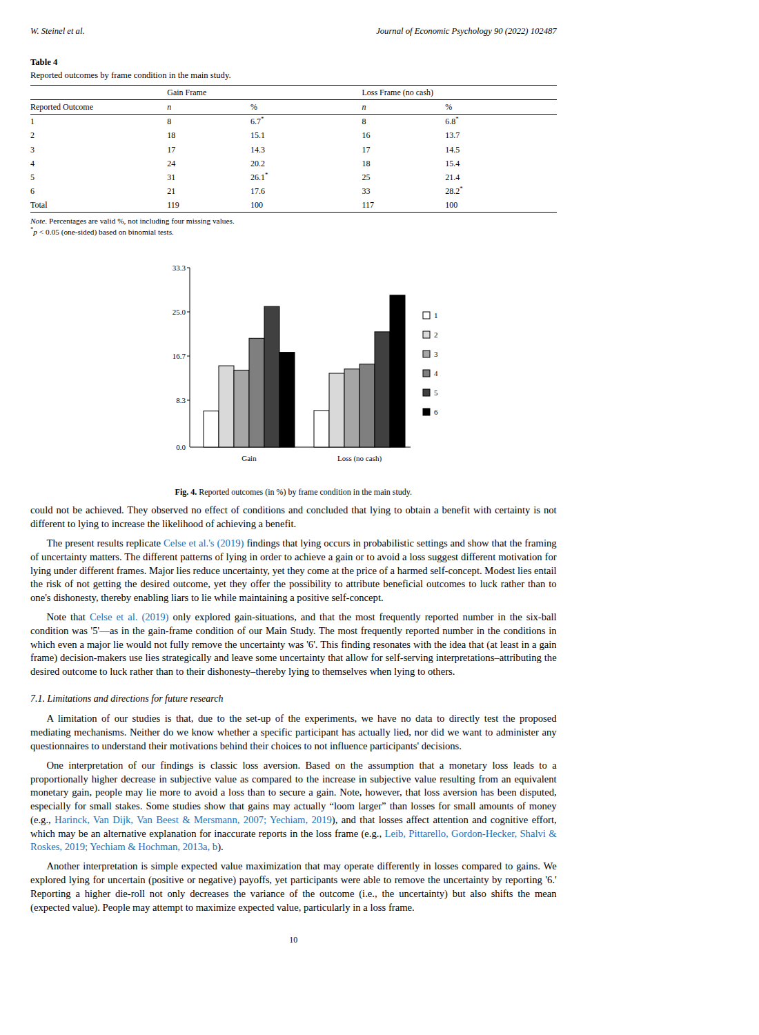W. Steinel et al.
Journal of Economic Psychology 90 (2022) 102487
Table 4
Reported outcomes by frame condition in the main study.
| | Gain Frame | Loss Frame (no cash) |
| --- | --- | --- |
| Reported Outcome | n | % | n | % |
| 1 | 8 | 6.7 * | 8 | 6.8 * |
| 2 | 18 | 15.1 | 16 | 13.7 |
| 3 | 17 | 14.3 | 17 | 14.5 |
| 4 | 24 | 20.2 | 18 | 15.4 |
| 5 | 31 | 26.1 * | 25 | 21.4 |
| 6 | 21 | 17.6 | 33 | 28.2 * |
| Total | 119 | 100 | 117 | 100 |
Note. Percentages are valid %, not including four missing values.
*p < 0.05 (one-sided) based on binomial tests.
33.3 25.0 16.7 8.3 0.0 Gain Loss (no cash) 1 2 3 4 5 6
Fig. 4. Reported outcomes (in %) by frame condition in the main study.
could not be achieved. They observed no effect of conditions and concluded that lying to obtain a benefit with certainty is not different to lying to increase the likelihood of achieving a benefit.
The present results replicate Celse et al.'s (2019) findings that lying occurs in probabilistic settings and show that the framing of uncertainty matters. The different patterns of lying in order to achieve a gain or to avoid a loss suggest different motivation for lying under different frames. Major lies reduce uncertainty, yet they come at the price of a harmed self-concept. Modest lies entail the risk of not getting the desired outcome, yet they offer the possibility to attribute beneficial outcomes to luck rather than to one's dishonesty, thereby enabling liars to lie while maintaining a positive self-concept.
Note that Celse et al. (2019) only explored gain-situations, and that the most frequently reported number in the six-ball condition was '5'—as in the gain-frame condition of our Main Study. The most frequently reported number in the conditions in which even a major lie would not fully remove the uncertainty was '6'. This finding resonates with the idea that (at least in a gain frame) decision-makers use lies strategically and leave some uncertainty that allow for self-serving interpretations–attributing the desired outcome to luck rather than to their dishonesty–thereby lying to themselves when lying to others.
7.1. Limitations and directions for future research
A limitation of our studies is that, due to the set-up of the experiments, we have no data to directly test the proposed mediating mechanisms. Neither do we know whether a specific participant has actually lied, nor did we want to administer any questionnaires to understand their motivations behind their choices to not influence participants' decisions.
One interpretation of our findings is classic loss aversion. Based on the assumption that a monetary loss leads to a proportionally higher decrease in subjective value as compared to the increase in subjective value resulting from an equivalent monetary gain, people may lie more to avoid a loss than to secure a gain. Note, however, that loss aversion has been disputed, especially for small stakes. Some studies show that gains may actually “loom larger” than losses for small amounts of money (e.g., Harinck, Van Dijk, Van Beest & Mersmann, 2007; Yechiam, 2019), and that losses affect attention and cognitive effort, which may be an alternative explanation for inaccurate reports in the loss frame (e.g., Leib, Pittarello, Gordon-Hecker, Shalvi & Roskes, 2019; Yechiam & Hochman, 2013a, b).
Another interpretation is simple expected value maximization that may operate differently in losses compared to gains. We explored lying for uncertain (positive or negative) payoffs, yet participants were able to remove the uncertainty by reporting '6.' Reporting a higher die-roll not only decreases the variance of the outcome (i.e., the uncertainty) but also shifts the mean (expected value). People may attempt to maximize expected value, particularly in a loss frame.
10